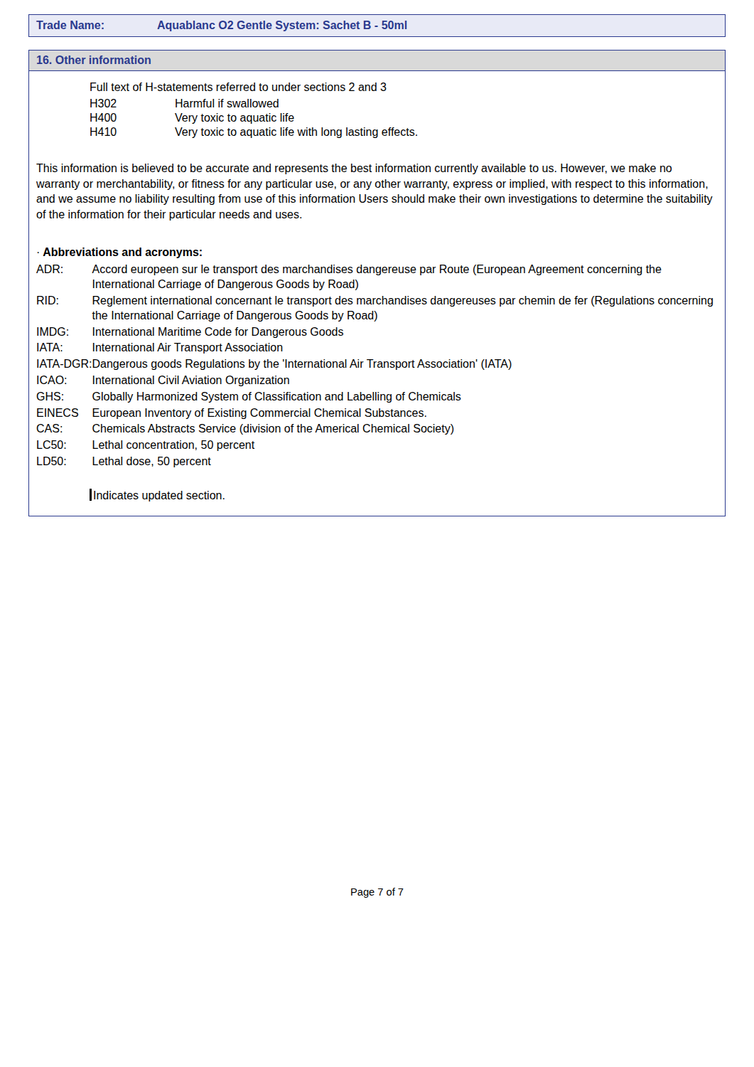Trade Name: Aquablanc O2 Gentle System: Sachet B - 50ml
16. Other information
Full text of H-statements referred to under sections 2 and 3
| H302 | Harmful if swallowed |
| H400 | Very toxic to aquatic life |
| H410 | Very toxic to aquatic life with long lasting effects. |
This information is believed to be accurate and represents the best information currently available to us. However, we make no warranty or merchantability, or fitness for any particular use, or any other warranty, express or implied, with respect to this information, and we assume no liability resulting from use of this information Users should make their own investigations to determine the suitability of the information for their particular needs and uses.
· Abbreviations and acronyms:
| ADR: | Accord europeen sur le transport des marchandises dangereuse par Route (European Agreement concerning the International Carriage of Dangerous Goods by Road) |
| RID: | Reglement international concernant le transport des marchandises dangereuses par chemin de fer (Regulations concerning the International Carriage of Dangerous Goods by Road) |
| IMDG: | International Maritime Code for Dangerous Goods |
| IATA: | International Air Transport Association |
| IATA-DGR: | Dangerous goods Regulations by the 'International Air Transport Association' (IATA) |
| ICAO: | International Civil Aviation Organization |
| GHS: | Globally Harmonized System of Classification and Labelling of Chemicals |
| EINECS | European Inventory of Existing Commercial Chemical Substances. |
| CAS: | Chemicals Abstracts Service (division of the Americal Chemical Society) |
| LC50: | Lethal concentration, 50 percent |
| LD50: | Lethal dose, 50 percent |
Indicates updated section.
Page 7 of 7